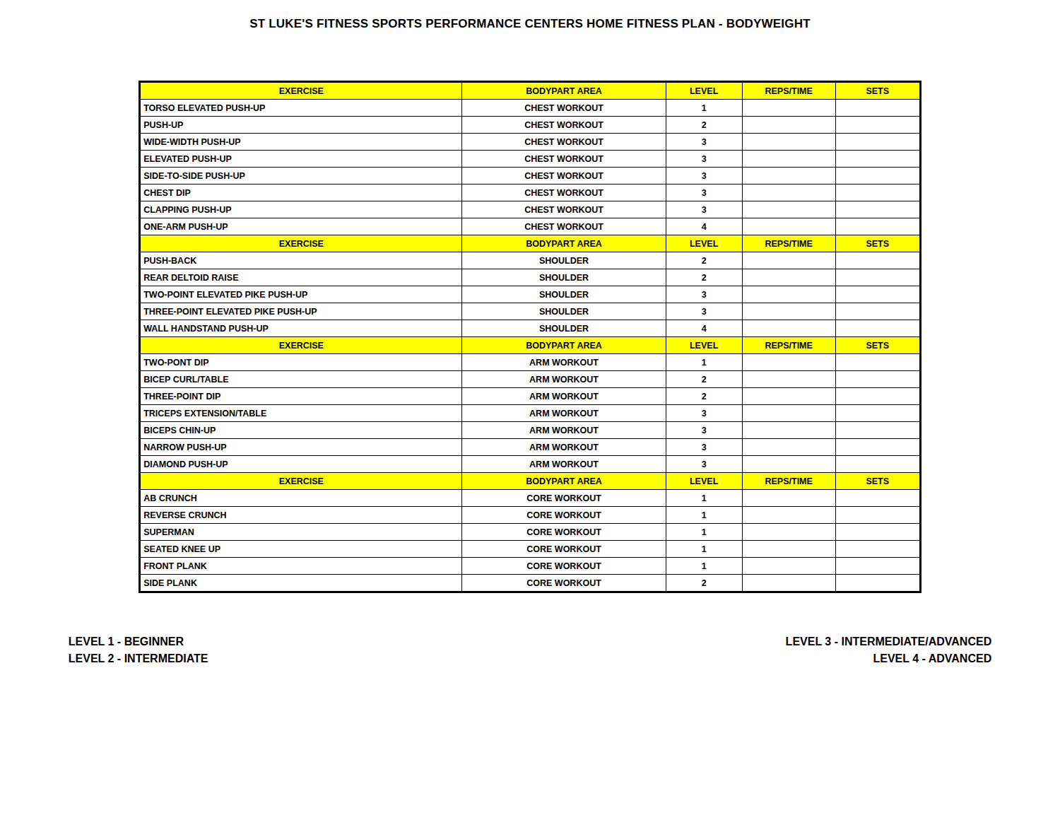ST LUKE'S FITNESS SPORTS PERFORMANCE CENTERS HOME FITNESS PLAN - BODYWEIGHT
| EXERCISE | BODYPART AREA | LEVEL | REPS/TIME | SETS |
| TORSO ELEVATED PUSH-UP | CHEST WORKOUT | 1 | | |
| PUSH-UP | CHEST WORKOUT | 2 | | |
| WIDE-WIDTH PUSH-UP | CHEST WORKOUT | 3 | | |
| ELEVATED PUSH-UP | CHEST WORKOUT | 3 | | |
| SIDE-TO-SIDE PUSH-UP | CHEST WORKOUT | 3 | | |
| CHEST DIP | CHEST WORKOUT | 3 | | |
| CLAPPING PUSH-UP | CHEST WORKOUT | 3 | | |
| ONE-ARM PUSH-UP | CHEST WORKOUT | 4 | | |
| EXERCISE | BODYPART AREA | LEVEL | REPS/TIME | SETS |
| PUSH-BACK | SHOULDER | 2 | | |
| REAR DELTOID RAISE | SHOULDER | 2 | | |
| TWO-POINT ELEVATED PIKE PUSH-UP | SHOULDER | 3 | | |
| THREE-POINT ELEVATED PIKE PUSH-UP | SHOULDER | 3 | | |
| WALL HANDSTAND PUSH-UP | SHOULDER | 4 | | |
| EXERCISE | BODYPART AREA | LEVEL | REPS/TIME | SETS |
| TWO-PONT DIP | ARM WORKOUT | 1 | | |
| BICEP CURL/TABLE | ARM WORKOUT | 2 | | |
| THREE-POINT DIP | ARM WORKOUT | 2 | | |
| TRICEPS EXTENSION/TABLE | ARM WORKOUT | 3 | | |
| BICEPS CHIN-UP | ARM WORKOUT | 3 | | |
| NARROW PUSH-UP | ARM WORKOUT | 3 | | |
| DIAMOND PUSH-UP | ARM WORKOUT | 3 | | |
| EXERCISE | BODYPART AREA | LEVEL | REPS/TIME | SETS |
| AB CRUNCH | CORE WORKOUT | 1 | | |
| REVERSE CRUNCH | CORE WORKOUT | 1 | | |
| SUPERMAN | CORE WORKOUT | 1 | | |
| SEATED KNEE UP | CORE WORKOUT | 1 | | |
| FRONT PLANK | CORE WORKOUT | 1 | | |
| SIDE PLANK | CORE WORKOUT | 2 | | |
LEVEL 1 - BEGINNER LEVEL 3 - INTERMEDIATE/ADVANCED
LEVEL 2 - INTERMEDIATE LEVEL 4 - ADVANCED